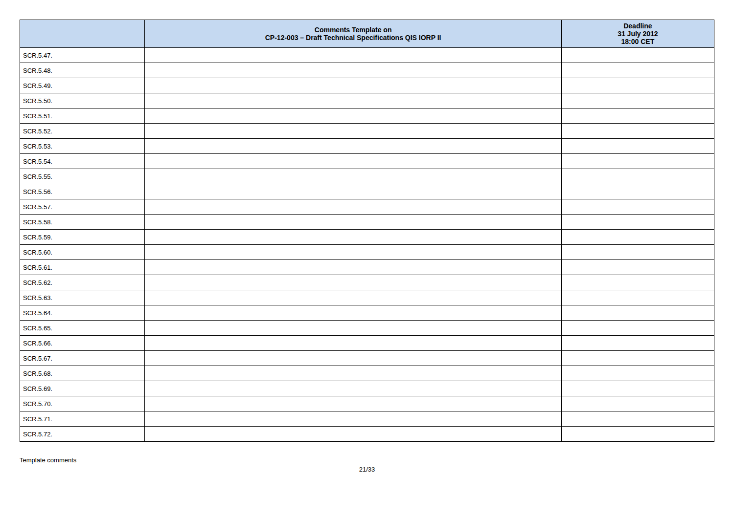| | Comments Template on CP-12-003 – Draft Technical Specifications QIS IORP II | Deadline 31 July 2012 18:00 CET |
| --- | --- | --- |
| SCR.5.47. | | |
| SCR.5.48. | | |
| SCR.5.49. | | |
| SCR.5.50. | | |
| SCR.5.51. | | |
| SCR.5.52. | | |
| SCR.5.53. | | |
| SCR.5.54. | | |
| SCR.5.55. | | |
| SCR.5.56. | | |
| SCR.5.57. | | |
| SCR.5.58. | | |
| SCR.5.59. | | |
| SCR.5.60. | | |
| SCR.5.61. | | |
| SCR.5.62. | | |
| SCR.5.63. | | |
| SCR.5.64. | | |
| SCR.5.65. | | |
| SCR.5.66. | | |
| SCR.5.67. | | |
| SCR.5.68. | | |
| SCR.5.69. | | |
| SCR.5.70. | | |
| SCR.5.71. | | |
| SCR.5.72. | | |
Template comments
21/33